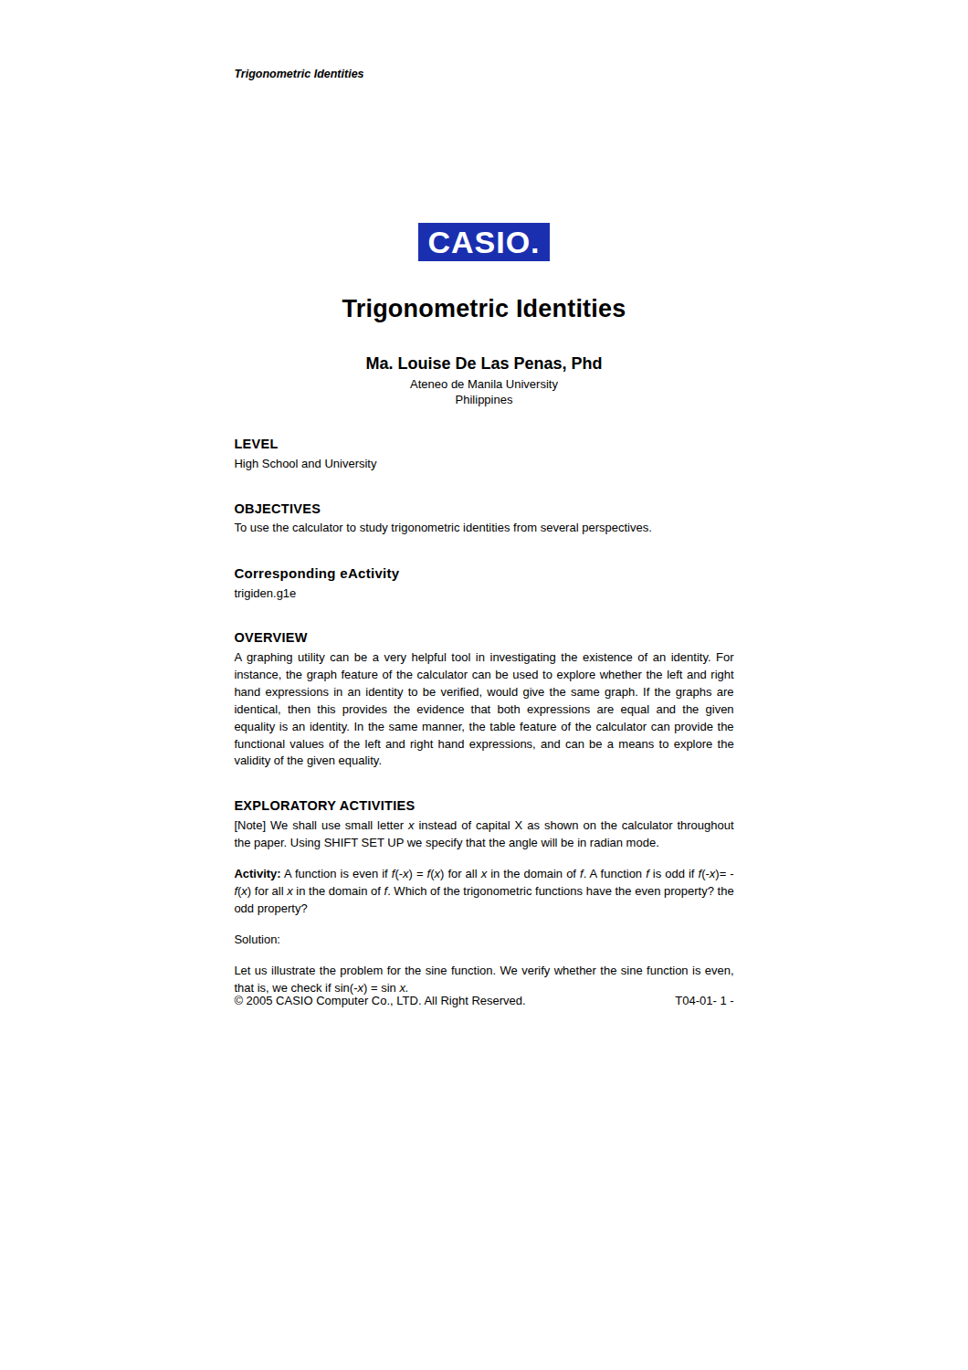Trigonometric Identities
CASIO.
Trigonometric Identities
Ma. Louise De Las Penas, Phd
Ateneo de Manila University
Philippines
LEVEL
High School and University
OBJECTIVES
To use the calculator to study trigonometric identities from several perspectives.
Corresponding eActivity
trigiden.g1e
OVERVIEW
A graphing utility can be a very helpful tool in investigating the existence of an identity. For instance, the graph feature of the calculator can be used to explore whether the left and right hand expressions in an identity to be verified, would give the same graph. If the graphs are identical, then this provides the evidence that both expressions are equal and the given equality is an identity. In the same manner, the table feature of the calculator can provide the functional values of the left and right hand expressions, and can be a means to explore the validity of the given equality.
EXPLORATORY ACTIVITIES
[Note] We shall use small letter x instead of capital X as shown on the calculator throughout the paper. Using SHIFT SET UP we specify that the angle will be in radian mode.
Activity: A function is even if f(-x) = f(x) for all x in the domain of f. A function f is odd if f(-x)= -f(x) for all x in the domain of f. Which of the trigonometric functions have the even property? the odd property?
Solution:
Let us illustrate the problem for the sine function. We verify whether the sine function is even, that is, we check if sin(-x) = sin x.
© 2005 CASIO Computer Co., LTD. All Right Reserved. T04-01- 1 -